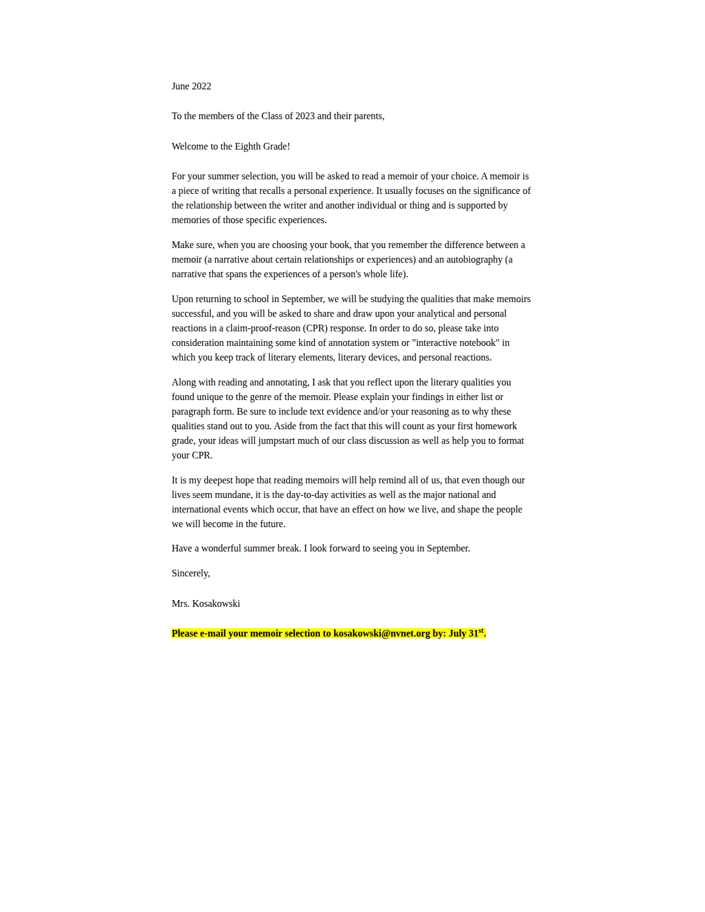June 2022
To the members of the Class of 2023 and their parents,
Welcome to the Eighth Grade!
For your summer selection, you will be asked to read a memoir of your choice. A memoir is a piece of writing that recalls a personal experience. It usually focuses on the significance of the relationship between the writer and another individual or thing and is supported by memories of those specific experiences.
Make sure, when you are choosing your book, that you remember the difference between a memoir (a narrative about certain relationships or experiences) and an autobiography (a narrative that spans the experiences of a person's whole life).
Upon returning to school in September, we will be studying the qualities that make memoirs successful, and you will be asked to share and draw upon your analytical and personal reactions in a claim-proof-reason (CPR) response. In order to do so, please take into consideration maintaining some kind of annotation system or "interactive notebook" in which you keep track of literary elements, literary devices, and personal reactions.
Along with reading and annotating, I ask that you reflect upon the literary qualities you found unique to the genre of the memoir. Please explain your findings in either list or paragraph form. Be sure to include text evidence and/or your reasoning as to why these qualities stand out to you. Aside from the fact that this will count as your first homework grade, your ideas will jumpstart much of our class discussion as well as help you to format your CPR.
It is my deepest hope that reading memoirs will help remind all of us, that even though our lives seem mundane, it is the day-to-day activities as well as the major national and international events which occur, that have an effect on how we live, and shape the people we will become in the future.
Have a wonderful summer break. I look forward to seeing you in September.
Sincerely,
Mrs. Kosakowski
Please e-mail your memoir selection to kosakowski@nvnet.org by: July 31st.